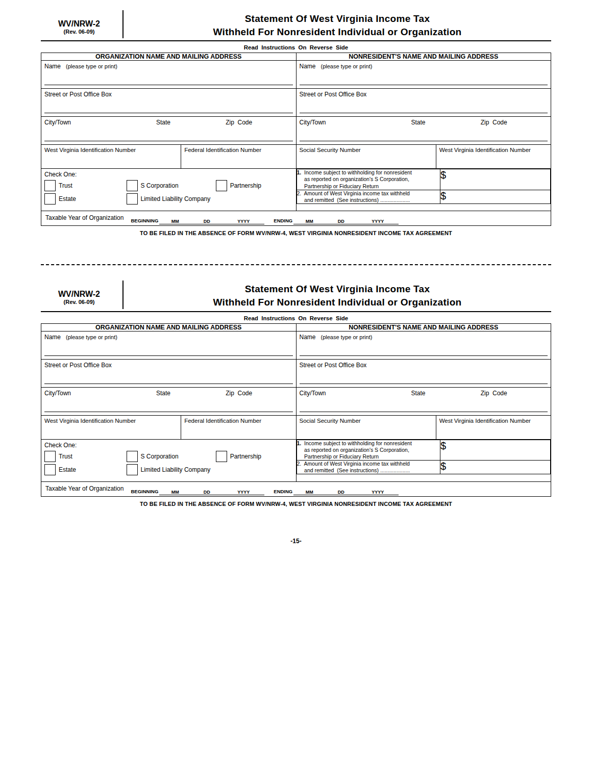WV/NRW-2
(Rev. 06-09)
Statement Of West Virginia Income Tax
Withheld For Nonresident Individual or Organization
Read Instructions On Reverse Side
| ORGANIZATION NAME AND MAILING ADDRESS | NONRESIDENT'S NAME AND MAILING ADDRESS |
| Name (please type or print) | Name (please type or print) |
| Street or Post Office Box | Street or Post Office Box |
| City/Town State Zip Code | City/Town State Zip Code |
| West Virginia Identification Number Federal Identification Number | Social Security Number West Virginia Identification Number |
| Check One: Trust S Corporation Partnership Estate Limited Liability Company | / 1. Income subject to withholding for nonresident as reported on organization's S Corporation, Partnership or Fiduciary Return / $ / / 2. Amount of West Virginia income tax withheld and remitted (See instructions) .................... / $ / |
Taxable Year of Organization
BEGINNING
MM
DD
YYYY
ENDING
MM
DD
YYYY
TO BE FILED IN THE ABSENCE OF FORM WV/NRW-4, WEST VIRGINIA NONRESIDENT INCOME TAX AGREEMENT
WV/NRW-2
(Rev. 06-09)
Statement Of West Virginia Income Tax
Withheld For Nonresident Individual or Organization
Read Instructions On Reverse Side
| ORGANIZATION NAME AND MAILING ADDRESS | NONRESIDENT'S NAME AND MAILING ADDRESS |
| Name (please type or print) | Name (please type or print) |
| Street or Post Office Box | Street or Post Office Box |
| City/Town State Zip Code | City/Town State Zip Code |
| West Virginia Identification Number Federal Identification Number | Social Security Number West Virginia Identification Number |
| Check One: Trust S Corporation Partnership Estate Limited Liability Company | / 1. Income subject to withholding for nonresident as reported on organization's S Corporation, Partnership or Fiduciary Return / $ / / 2. Amount of West Virginia income tax withheld and remitted (See instructions) .................... / $ / |
Taxable Year of Organization
BEGINNING
MM
DD
YYYY
ENDING
MM
DD
YYYY
TO BE FILED IN THE ABSENCE OF FORM WV/NRW-4, WEST VIRGINIA NONRESIDENT INCOME TAX AGREEMENT
-15-